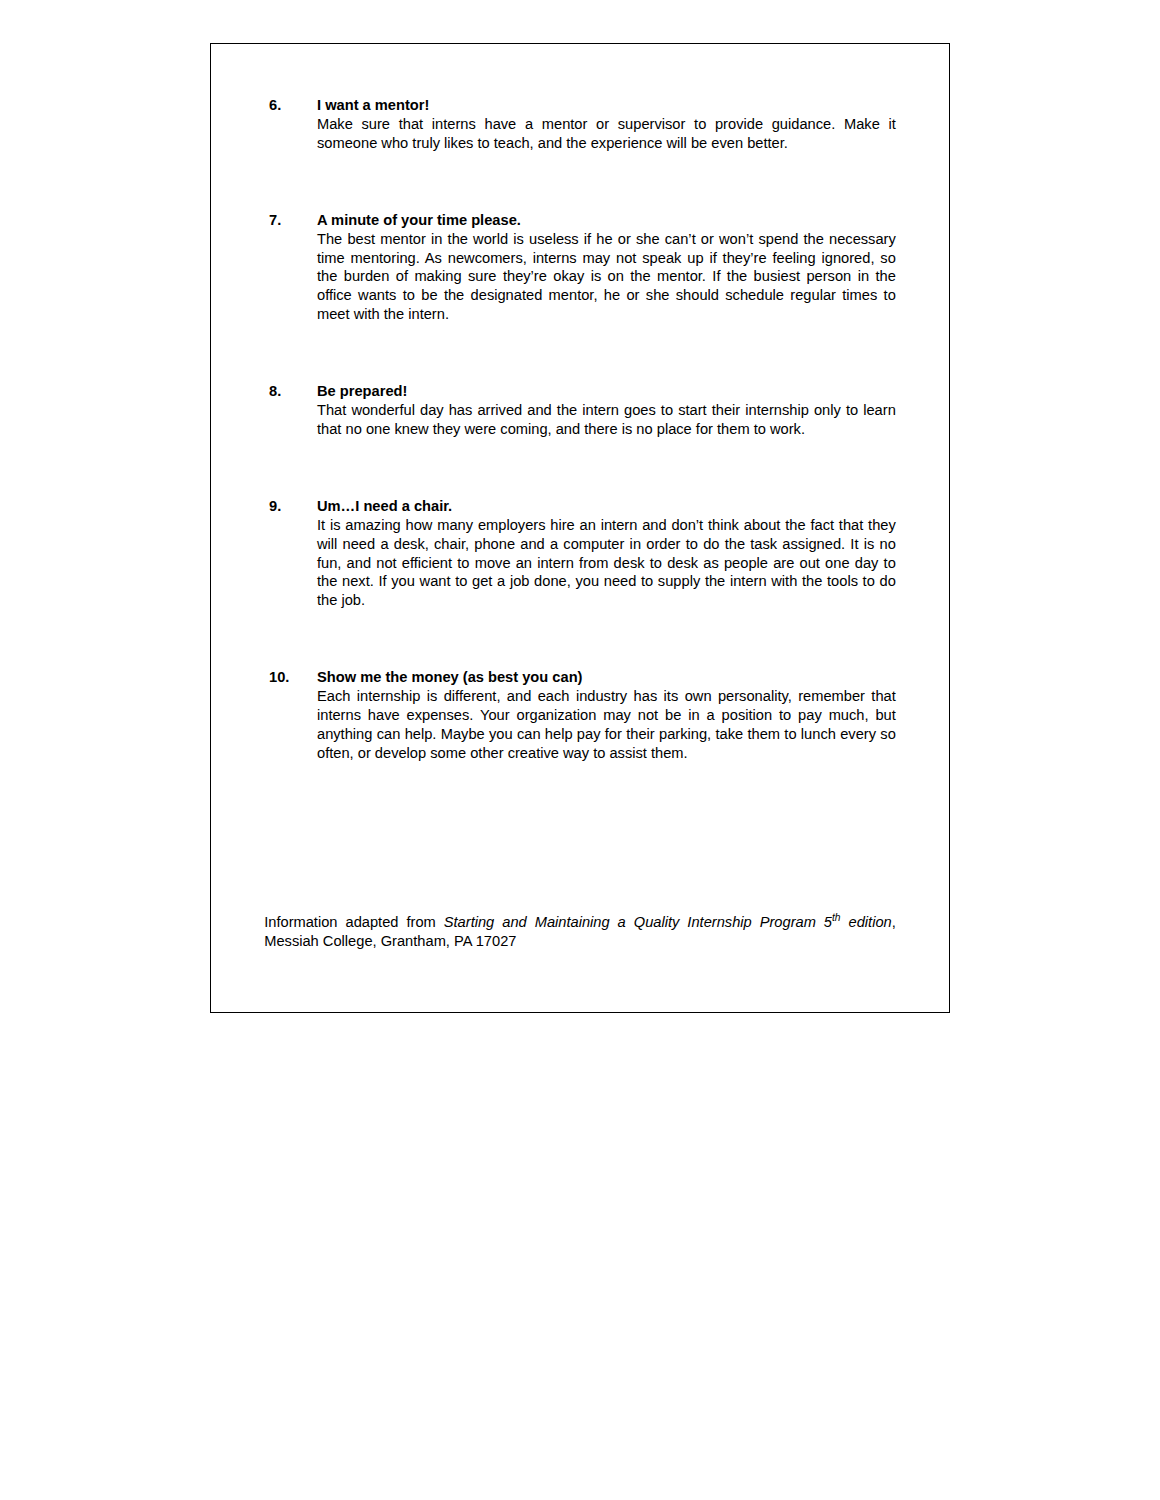6.
I want a mentor!
Make sure that interns have a mentor or supervisor to provide guidance. Make it someone who truly likes to teach, and the experience will be even better.
7.
A minute of your time please.
The best mentor in the world is useless if he or she can’t or won’t spend the necessary time mentoring. As newcomers, interns may not speak up if they’re feeling ignored, so the burden of making sure they’re okay is on the mentor. If the busiest person in the office wants to be the designated mentor, he or she should schedule regular times to meet with the intern.
8.
Be prepared!
That wonderful day has arrived and the intern goes to start their internship only to learn that no one knew they were coming, and there is no place for them to work.
9.
Um…I need a chair.
It is amazing how many employers hire an intern and don’t think about the fact that they will need a desk, chair, phone and a computer in order to do the task assigned. It is no fun, and not efficient to move an intern from desk to desk as people are out one day to the next. If you want to get a job done, you need to supply the intern with the tools to do the job.
10.
Show me the money (as best you can)
Each internship is different, and each industry has its own personality, remember that interns have expenses. Your organization may not be in a position to pay much, but anything can help. Maybe you can help pay for their parking, take them to lunch every so often, or develop some other creative way to assist them.
Information adapted from Starting and Maintaining a Quality Internship Program 5th edition, Messiah College, Grantham, PA 17027